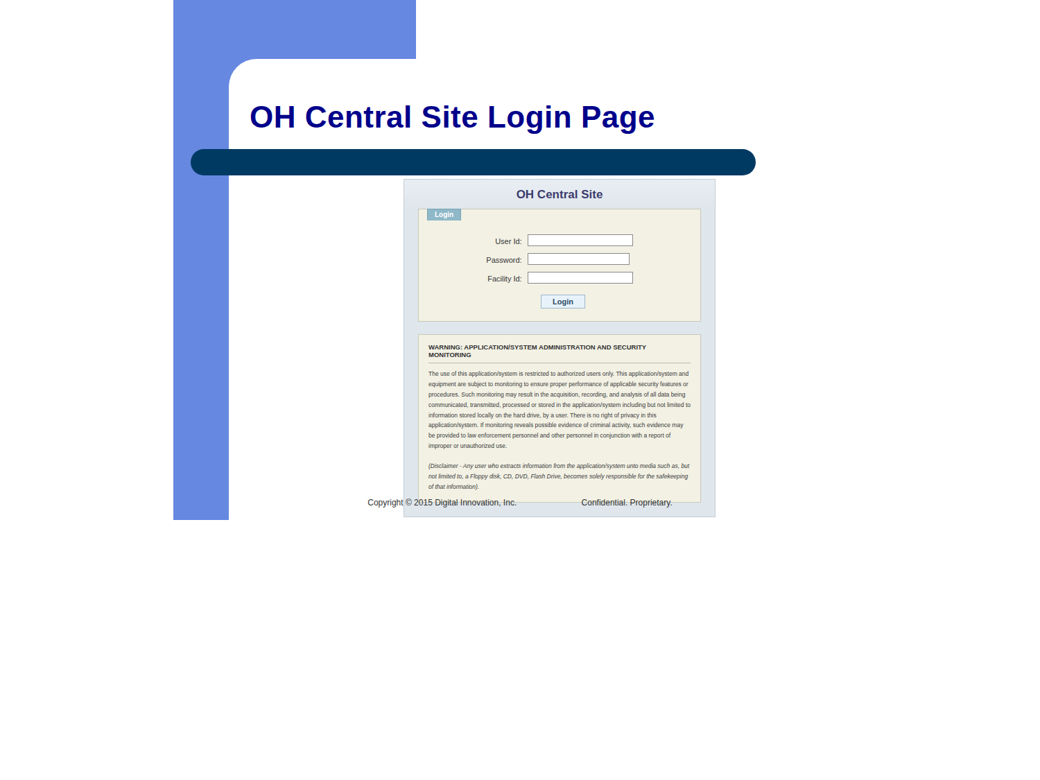OH Central Site Login Page
OH Central Site
Login
| User Id: | |
| Password: | |
| Facility Id: | |
Login
WARNING: APPLICATION/SYSTEM ADMINISTRATION AND SECURITY MONITORING
The use of this application/system is restricted to authorized users only. This application/system and equipment are subject to monitoring to ensure proper performance of applicable security features or procedures. Such monitoring may result in the acquisition, recording, and analysis of all data being communicated, transmitted, processed or stored in the application/system including but not limited to information stored locally on the hard drive, by a user. There is no right of privacy in this application/system. If monitoring reveals possible evidence of criminal activity, such evidence may be provided to law enforcement personnel and other personnel in conjunction with a report of improper or unauthorized use.
(Disclaimer - Any user who extracts information from the application/system unto media such as, but not limited to, a Floppy disk, CD, DVD, Flash Drive, becomes solely responsible for the safekeeping of that information).
Copyright © 2015 Digital Innovation, Inc. Confidential. Proprietary.